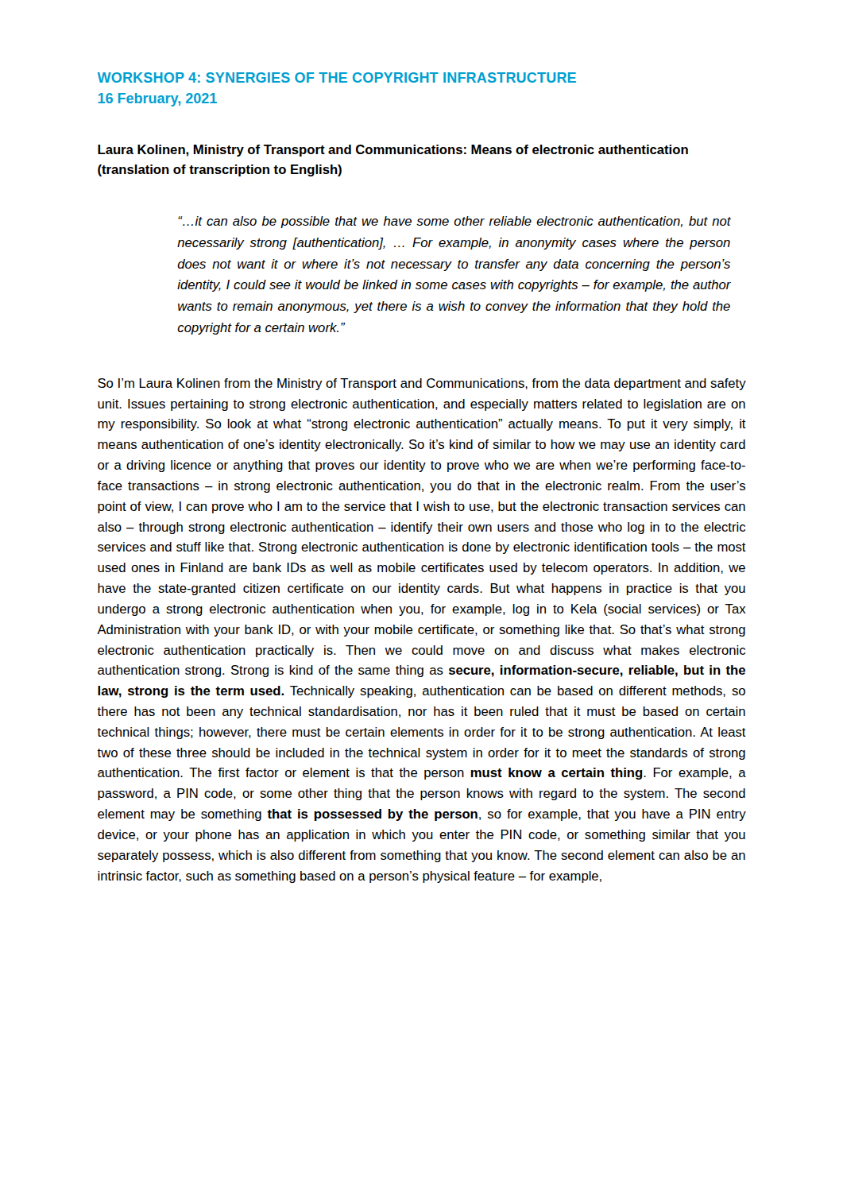Workshop 4: Synergies of the Copyright Infrastructure
16 February, 2021
Laura Kolinen, Ministry of Transport and Communications: Means of electronic authentication
(translation of transcription to English)
“…it can also be possible that we have some other reliable electronic authentication, but not necessarily strong [authentication], … For example, in anonymity cases where the person does not want it or where it’s not necessary to transfer any data concerning the person’s identity, I could see it would be linked in some cases with copyrights – for example, the author wants to remain anonymous, yet there is a wish to convey the information that they hold the copyright for a certain work.”
So I’m Laura Kolinen from the Ministry of Transport and Communications, from the data department and safety unit. Issues pertaining to strong electronic authentication, and especially matters related to legislation are on my responsibility. So look at what “strong electronic authentication” actually means. To put it very simply, it means authentication of one’s identity electronically. So it’s kind of similar to how we may use an identity card or a driving licence or anything that proves our identity to prove who we are when we’re performing face-to-face transactions – in strong electronic authentication, you do that in the electronic realm. From the user’s point of view, I can prove who I am to the service that I wish to use, but the electronic transaction services can also – through strong electronic authentication – identify their own users and those who log in to the electric services and stuff like that. Strong electronic authentication is done by electronic identification tools – the most used ones in Finland are bank IDs as well as mobile certificates used by telecom operators. In addition, we have the state-granted citizen certificate on our identity cards. But what happens in practice is that you undergo a strong electronic authentication when you, for example, log in to Kela (social services) or Tax Administration with your bank ID, or with your mobile certificate, or something like that. So that’s what strong electronic authentication practically is. Then we could move on and discuss what makes electronic authentication strong. Strong is kind of the same thing as secure, information-secure, reliable, but in the law, strong is the term used. Technically speaking, authentication can be based on different methods, so there has not been any technical standardisation, nor has it been ruled that it must be based on certain technical things; however, there must be certain elements in order for it to be strong authentication. At least two of these three should be included in the technical system in order for it to meet the standards of strong authentication. The first factor or element is that the person must know a certain thing. For example, a password, a PIN code, or some other thing that the person knows with regard to the system. The second element may be something that is possessed by the person, so for example, that you have a PIN entry device, or your phone has an application in which you enter the PIN code, or something similar that you separately possess, which is also different from something that you know. The second element can also be an intrinsic factor, such as something based on a person’s physical feature – for example,